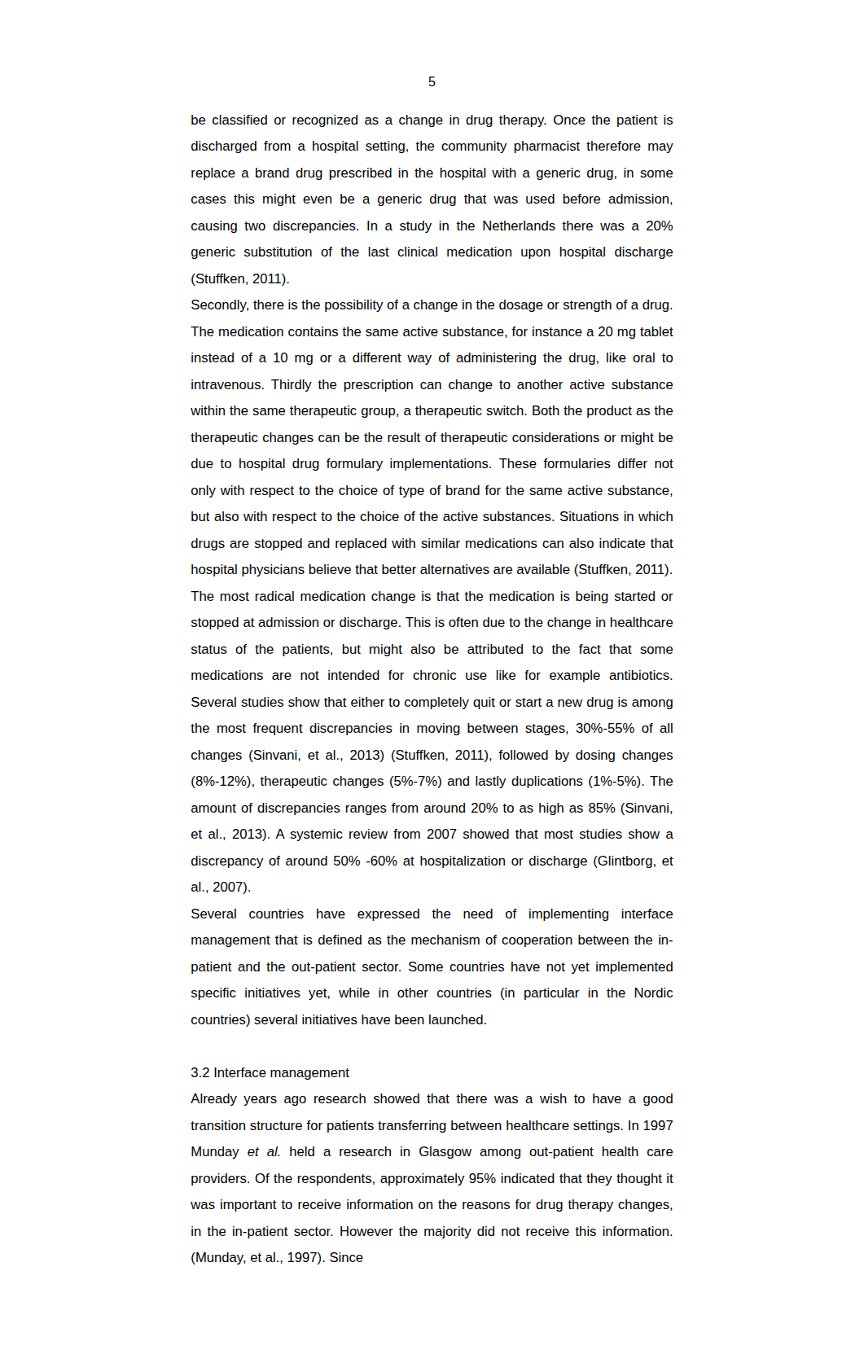5
be classified or recognized as a change in drug therapy. Once the patient is discharged from a hospital setting, the community pharmacist therefore may replace a brand drug prescribed in the hospital with a generic drug, in some cases this might even be a generic drug that was used before admission, causing two discrepancies. In a study in the Netherlands there was a 20% generic substitution of the last clinical medication upon hospital discharge (Stuffken, 2011).
Secondly, there is the possibility of a change in the dosage or strength of a drug. The medication contains the same active substance, for instance a 20 mg tablet instead of a 10 mg or a different way of administering the drug, like oral to intravenous. Thirdly the prescription can change to another active substance within the same therapeutic group, a therapeutic switch. Both the product as the therapeutic changes can be the result of therapeutic considerations or might be due to hospital drug formulary implementations. These formularies differ not only with respect to the choice of type of brand for the same active substance, but also with respect to the choice of the active substances. Situations in which drugs are stopped and replaced with similar medications can also indicate that hospital physicians believe that better alternatives are available (Stuffken, 2011).
The most radical medication change is that the medication is being started or stopped at admission or discharge. This is often due to the change in healthcare status of the patients, but might also be attributed to the fact that some medications are not intended for chronic use like for example antibiotics. Several studies show that either to completely quit or start a new drug is among the most frequent discrepancies in moving between stages, 30%-55% of all changes (Sinvani, et al., 2013) (Stuffken, 2011), followed by dosing changes (8%-12%), therapeutic changes (5%-7%) and lastly duplications (1%-5%). The amount of discrepancies ranges from around 20% to as high as 85% (Sinvani, et al., 2013). A systemic review from 2007 showed that most studies show a discrepancy of around 50% -60% at hospitalization or discharge (Glintborg, et al., 2007).
Several countries have expressed the need of implementing interface management that is defined as the mechanism of cooperation between the in-patient and the out-patient sector. Some countries have not yet implemented specific initiatives yet, while in other countries (in particular in the Nordic countries) several initiatives have been launched.
3.2 Interface management
Already years ago research showed that there was a wish to have a good transition structure for patients transferring between healthcare settings. In 1997 Munday et al. held a research in Glasgow among out-patient health care providers. Of the respondents, approximately 95% indicated that they thought it was important to receive information on the reasons for drug therapy changes, in the in-patient sector. However the majority did not receive this information. (Munday, et al., 1997). Since